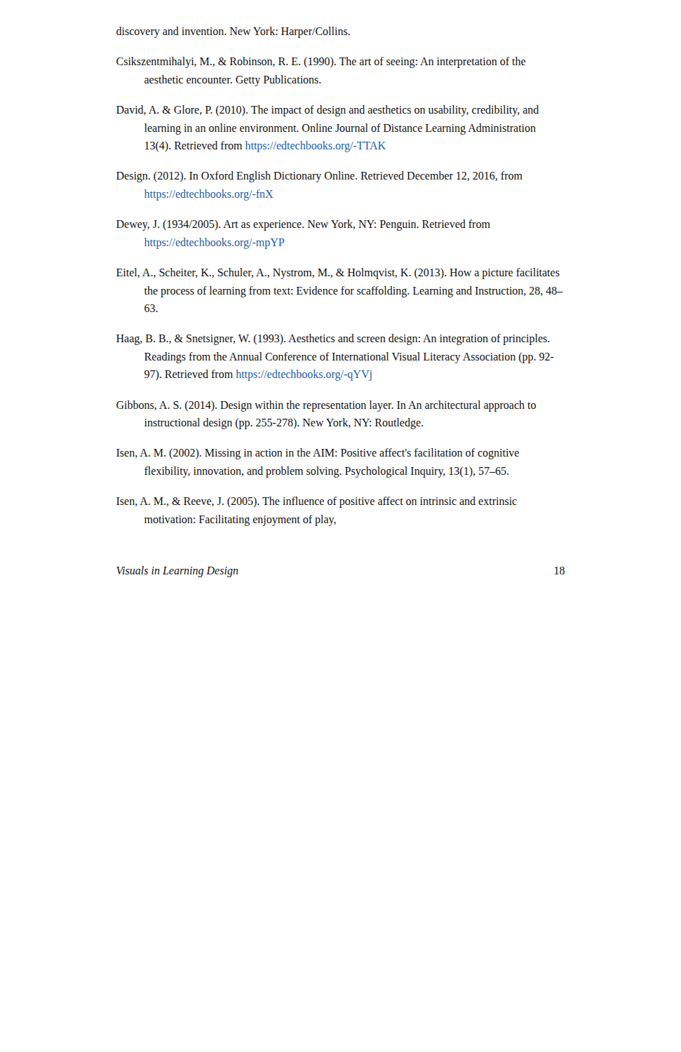discovery and invention. New York: Harper/Collins.
Csikszentmihalyi, M., & Robinson, R. E. (1990). The art of seeing: An interpretation of the aesthetic encounter. Getty Publications.
David, A. & Glore, P. (2010). The impact of design and aesthetics on usability, credibility, and learning in an online environment. Online Journal of Distance Learning Administration 13(4). Retrieved from https://edtechbooks.org/-TTAK
Design. (2012). In Oxford English Dictionary Online. Retrieved December 12, 2016, from https://edtechbooks.org/-fnX
Dewey, J. (1934/2005). Art as experience. New York, NY: Penguin. Retrieved from https://edtechbooks.org/-mpYP
Eitel, A., Scheiter, K., Schuler, A., Nystrom, M., & Holmqvist, K. (2013). How a picture facilitates the process of learning from text: Evidence for scaffolding. Learning and Instruction, 28, 48–63.
Haag, B. B., & Snetsigner, W. (1993). Aesthetics and screen design: An integration of principles. Readings from the Annual Conference of International Visual Literacy Association (pp. 92-97). Retrieved from https://edtechbooks.org/-qYVj
Gibbons, A. S. (2014). Design within the representation layer. In An architectural approach to instructional design (pp. 255-278). New York, NY: Routledge.
Isen, A. M. (2002). Missing in action in the AIM: Positive affect's facilitation of cognitive flexibility, innovation, and problem solving. Psychological Inquiry, 13(1), 57–65.
Isen, A. M., & Reeve, J. (2005). The influence of positive affect on intrinsic and extrinsic motivation: Facilitating enjoyment of play,
Visuals in Learning Design 18